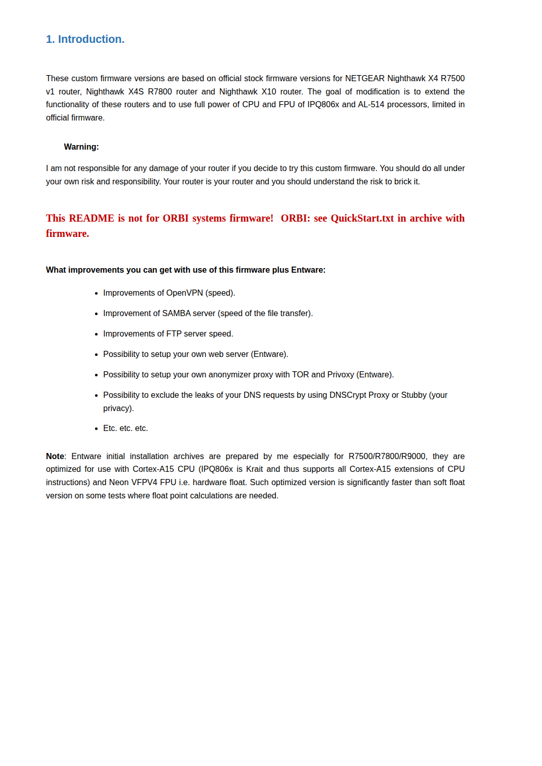1. Introduction.
These custom firmware versions are based on official stock firmware versions for NETGEAR Nighthawk X4 R7500 v1 router, Nighthawk X4S R7800 router and Nighthawk X10 router. The goal of modification is to extend the functionality of these routers and to use full power of CPU and FPU of IPQ806x and AL-514 processors, limited in official firmware.
Warning:
I am not responsible for any damage of your router if you decide to try this custom firmware. You should do all under your own risk and responsibility. Your router is your router and you should understand the risk to brick it.
This README is not for ORBI systems firmware! ORBI: see QuickStart.txt in archive with firmware.
What improvements you can get with use of this firmware plus Entware:
Improvements of OpenVPN (speed).
Improvement of SAMBA server (speed of the file transfer).
Improvements of FTP server speed.
Possibility to setup your own web server (Entware).
Possibility to setup your own anonymizer proxy with TOR and Privoxy (Entware).
Possibility to exclude the leaks of your DNS requests by using DNSCrypt Proxy or Stubby (your privacy).
Etc. etc. etc.
Note: Entware initial installation archives are prepared by me especially for R7500/R7800/R9000, they are optimized for use with Cortex-A15 CPU (IPQ806x is Krait and thus supports all Cortex-A15 extensions of CPU instructions) and Neon VFPV4 FPU i.e. hardware float. Such optimized version is significantly faster than soft float version on some tests where float point calculations are needed.